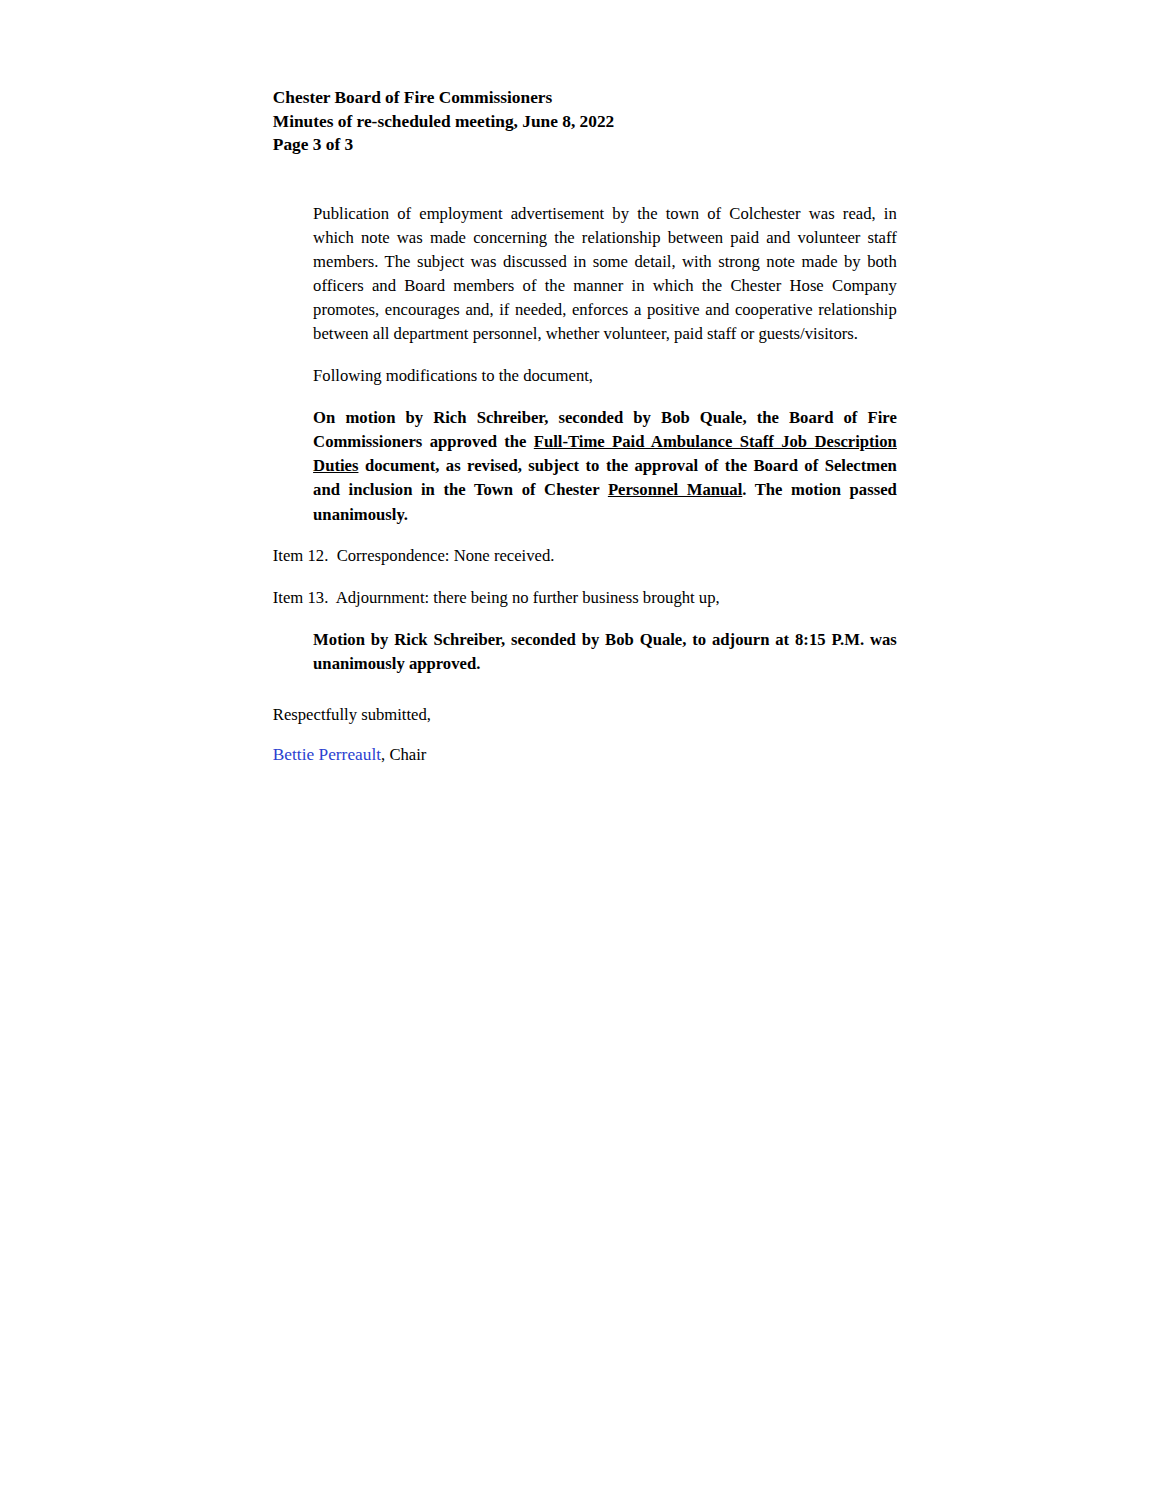Chester Board of Fire Commissioners Minutes of re-scheduled meeting, June 8, 2022 Page 3 of 3
Publication of employment advertisement by the town of Colchester was read, in which note was made concerning the relationship between paid and volunteer staff members. The subject was discussed in some detail, with strong note made by both officers and Board members of the manner in which the Chester Hose Company promotes, encourages and, if needed, enforces a positive and cooperative relationship between all department personnel, whether volunteer, paid staff or guests/visitors.
Following modifications to the document,
On motion by Rich Schreiber, seconded by Bob Quale, the Board of Fire Commissioners approved the Full-Time Paid Ambulance Staff Job Description Duties document, as revised, subject to the approval of the Board of Selectmen and inclusion in the Town of Chester Personnel Manual. The motion passed unanimously.
Item 12. Correspondence: None received.
Item 13. Adjournment: there being no further business brought up,
Motion by Rick Schreiber, seconded by Bob Quale, to adjourn at 8:15 P.M. was unanimously approved.
Respectfully submitted,
Bettie Perreault, Chair